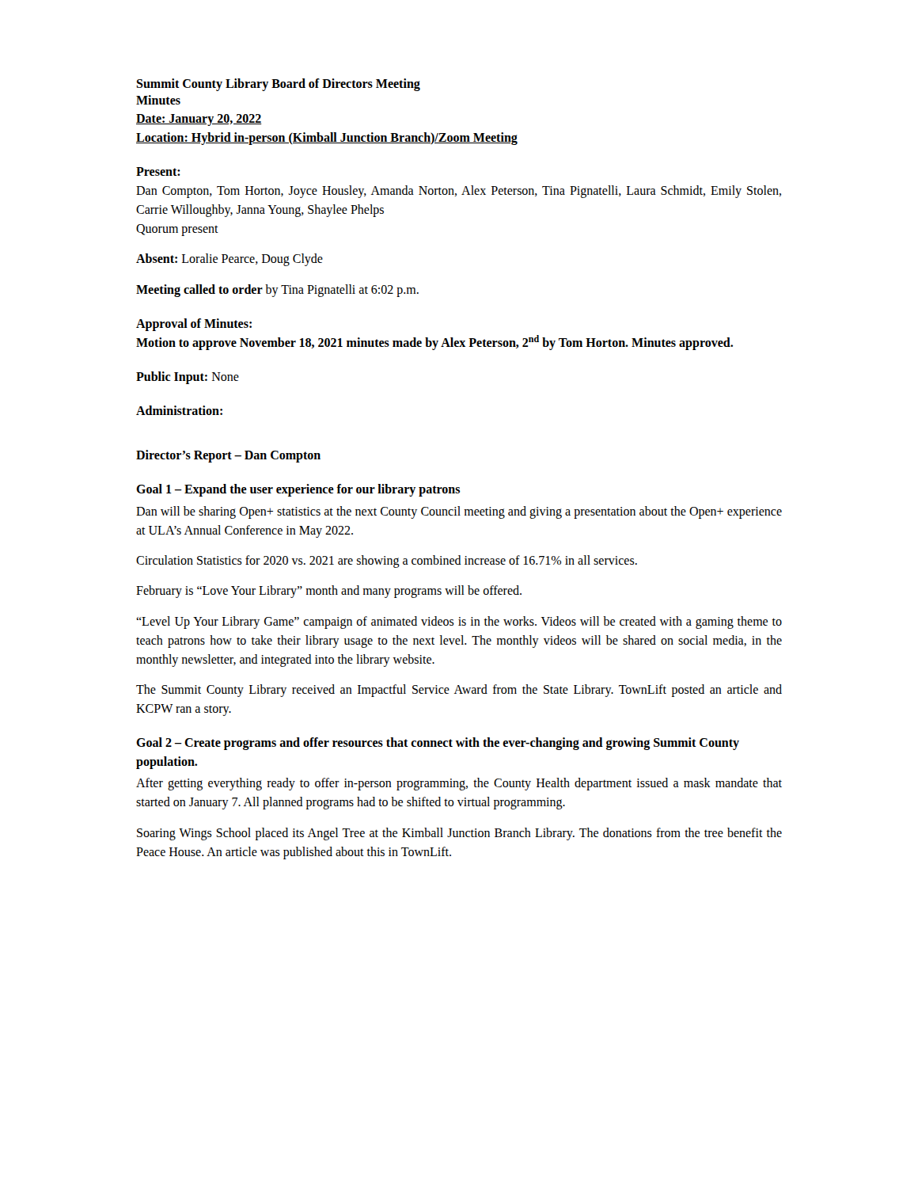Summit County Library Board of Directors Meeting
Minutes
Date: January 20, 2022
Location: Hybrid in-person (Kimball Junction Branch)/Zoom Meeting
Present:
Dan Compton, Tom Horton, Joyce Housley, Amanda Norton, Alex Peterson, Tina Pignatelli, Laura Schmidt, Emily Stolen, Carrie Willoughby, Janna Young, Shaylee Phelps
Quorum present
Absent: Loralie Pearce, Doug Clyde
Meeting called to order by Tina Pignatelli at 6:02 p.m.
Approval of Minutes:
Motion to approve November 18, 2021 minutes made by Alex Peterson, 2nd by Tom Horton. Minutes approved.
Public Input: None
Administration:
Director’s Report – Dan Compton
Goal 1 – Expand the user experience for our library patrons
Dan will be sharing Open+ statistics at the next County Council meeting and giving a presentation about the Open+ experience at ULA’s Annual Conference in May 2022.
Circulation Statistics for 2020 vs. 2021 are showing a combined increase of 16.71% in all services.
February is “Love Your Library” month and many programs will be offered.
“Level Up Your Library Game” campaign of animated videos is in the works. Videos will be created with a gaming theme to teach patrons how to take their library usage to the next level. The monthly videos will be shared on social media, in the monthly newsletter, and integrated into the library website.
The Summit County Library received an Impactful Service Award from the State Library. TownLift posted an article and KCPW ran a story.
Goal 2 – Create programs and offer resources that connect with the ever-changing and growing Summit County population.
After getting everything ready to offer in-person programming, the County Health department issued a mask mandate that started on January 7. All planned programs had to be shifted to virtual programming.
Soaring Wings School placed its Angel Tree at the Kimball Junction Branch Library. The donations from the tree benefit the Peace House. An article was published about this in TownLift.